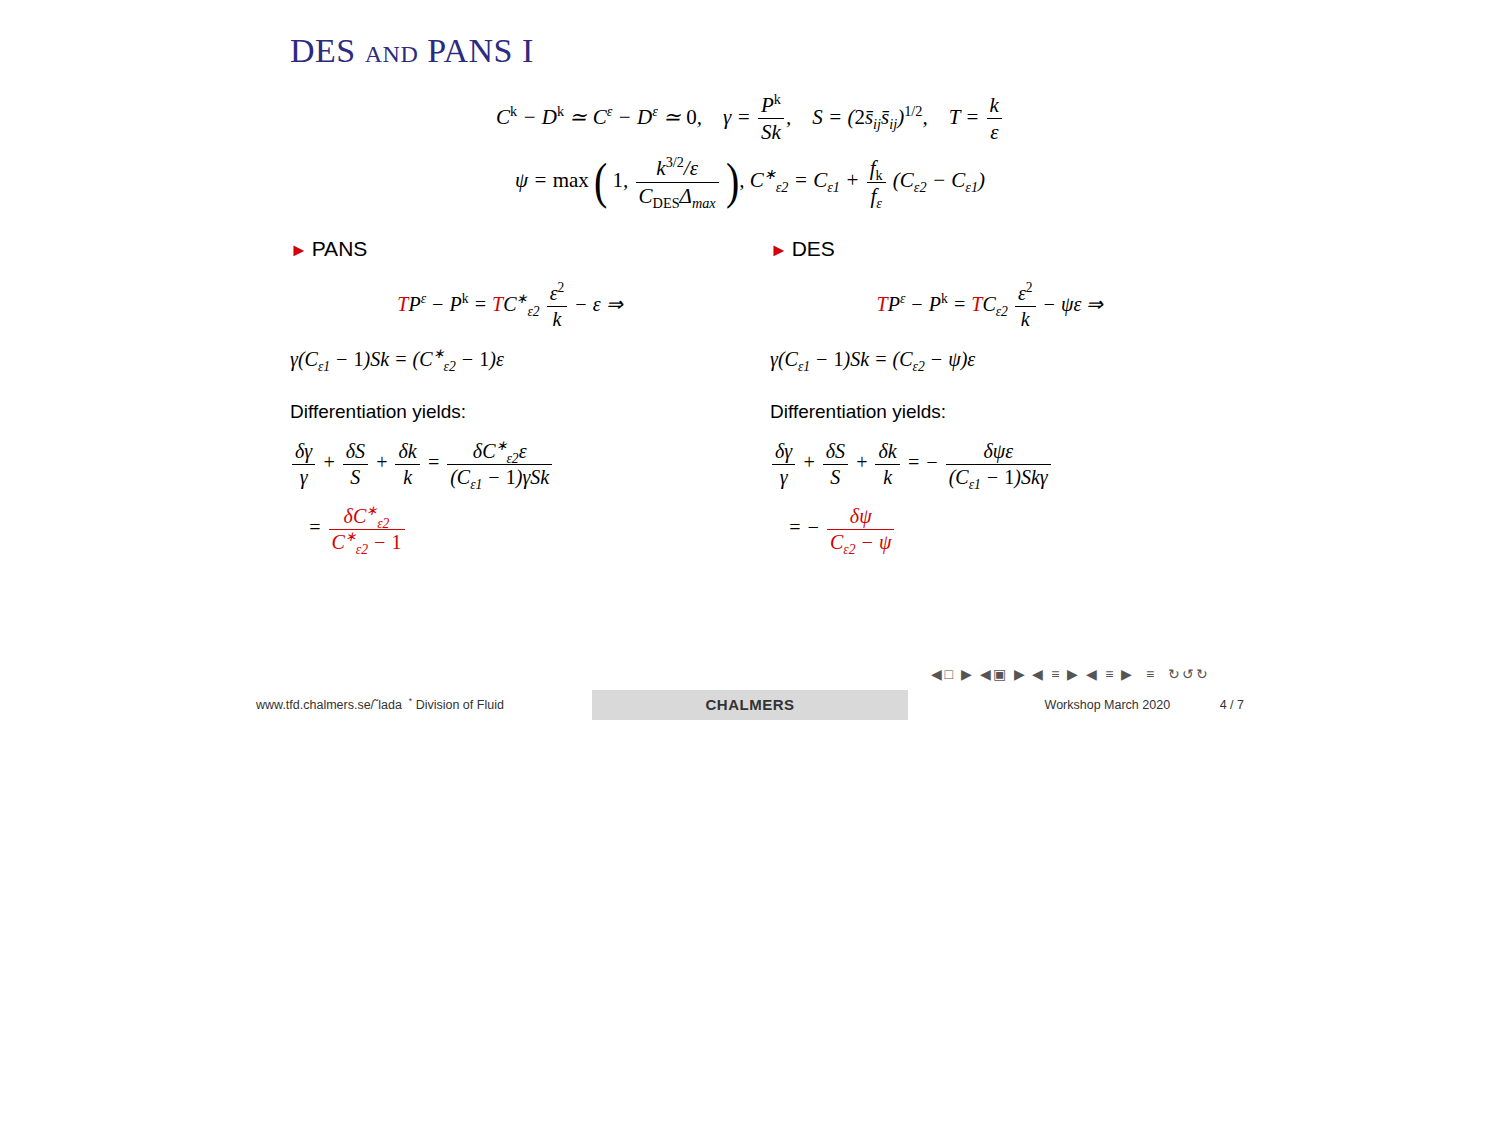DES and PANS I
Ck − Dk ≃ Cε − Dε ≃ 0, γ = Pk Sk, S = (2s̄ijs̄ij)1/2, T = kε
ψ = max ( 1, k3/2/ε CDESΔmax ), C∗ε2 = Cε1 + fk fε (Cε2 − Cε1)
►PANS
TPε − Pk = TC∗ε2 ε2 k − ε ⇒
γ(Cε1 − 1)Sk = (C∗ε2 − 1)ε
Differentiation yields:
δγ γ + δS S + δk k = δC∗ε2ε(Cε1 − 1)γSk
= δC∗ε2 C∗ε2 − 1
►DES
TPε − Pk = TCε2 ε2 k − ψε ⇒
γ(Cε1 − 1)Sk = (Cε2 − ψ)ε
Differentiation yields:
δγ γ + δS S + δk k = − δψε(Cε1 − 1)Skγ
= − δψ Cε2 − ψ
◀□ ▶ ◀▣ ▶ ◀ ≡ ▶ ◀ ≡ ▶ ≡ ↻↺↻
www.tfd.chalmers.se/˜lada * Division of Fluid
CHALMERS
Workshop March 2020 4 / 7